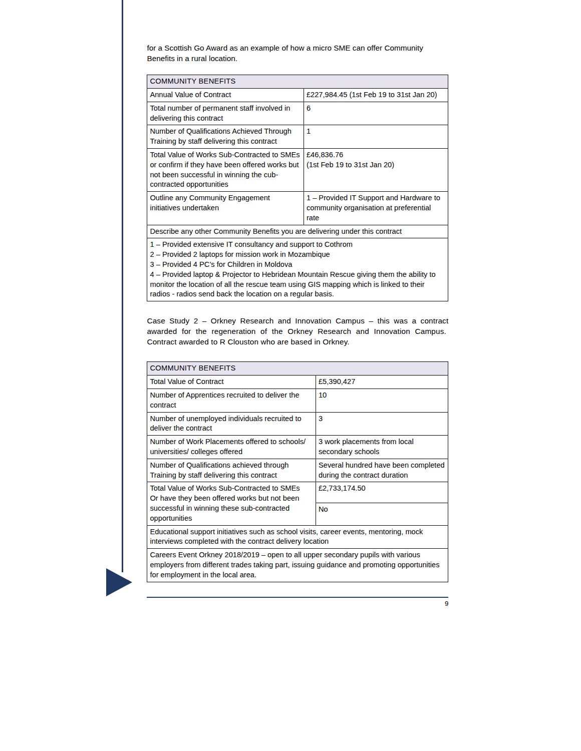for a Scottish Go Award as an example of how a micro SME can offer Community Benefits in a rural location.
| COMMUNITY BENEFITS |
| Annual Value of Contract | £227,984.45 (1st Feb 19 to 31st Jan 20) |
| Total number of permanent staff involved in delivering this contract | 6 |
| Number of Qualifications Achieved Through Training by staff delivering this contract | 1 |
| Total Value of Works Sub-Contracted to SMEs or confirm if they have been offered works but not been successful in winning the cub-contracted opportunities | £46,836.76 (1st Feb 19 to 31st Jan 20) |
| Outline any Community Engagement initiatives undertaken | 1 – Provided IT Support and Hardware to community organisation at preferential rate |
| Describe any other Community Benefits you are delivering under this contract |
| 1 – Provided extensive IT consultancy and support to Cothrom 2 – Provided 2 laptops for mission work in Mozambique 3 – Provided 4 PC’s for Children in Moldova 4 – Provided laptop & Projector to Hebridean Mountain Rescue giving them the ability to monitor the location of all the rescue team using GIS mapping which is linked to their radios - radios send back the location on a regular basis. |
Case Study 2 – Orkney Research and Innovation Campus – this was a contract awarded for the regeneration of the Orkney Research and Innovation Campus. Contract awarded to R Clouston who are based in Orkney.
| COMMUNITY BENEFITS |
| Total Value of Contract | £5,390,427 |
| Number of Apprentices recruited to deliver the contract | 10 |
| Number of unemployed individuals recruited to deliver the contract | 3 |
| Number of Work Placements offered to schools/ universities/ colleges offered | 3 work placements from local secondary schools |
| Number of Qualifications achieved through Training by staff delivering this contract | Several hundred have been completed during the contract duration |
| Total Value of Works Sub-Contracted to SMEs Or have they been offered works but not been successful in winning these sub-contracted opportunities | £2,733,174.50 |
| No |
| Educational support initiatives such as school visits, career events, mentoring, mock interviews completed with the contract delivery location |
| Careers Event Orkney 2018/2019 – open to all upper secondary pupils with various employers from different trades taking part, issuing guidance and promoting opportunities for employment in the local area. |
9